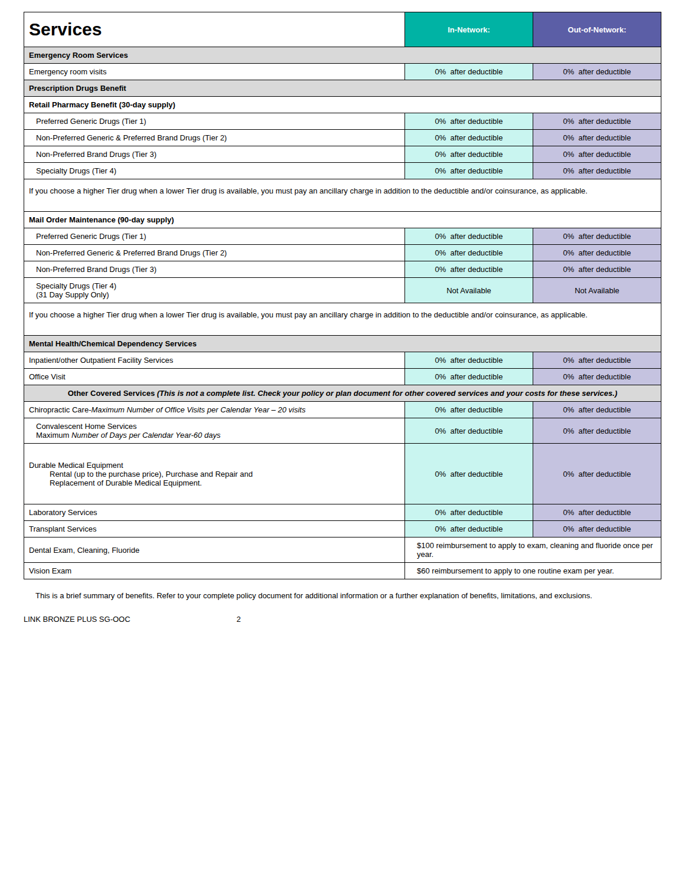| Services | In-Network: | Out-of-Network: |
| Emergency Room Services |
| Emergency room visits | 0% after deductible | 0% after deductible |
| Prescription Drugs Benefit |
| Retail Pharmacy Benefit (30-day supply) |
| Preferred Generic Drugs (Tier 1) | 0% after deductible | 0% after deductible |
| Non-Preferred Generic & Preferred Brand Drugs (Tier 2) | 0% after deductible | 0% after deductible |
| Non-Preferred Brand Drugs (Tier 3) | 0% after deductible | 0% after deductible |
| Specialty Drugs (Tier 4) | 0% after deductible | 0% after deductible |
| If you choose a higher Tier drug when a lower Tier drug is available, you must pay an ancillary charge in addition to the deductible and/or coinsurance, as applicable. |
| Mail Order Maintenance (90-day supply) |
| Preferred Generic Drugs (Tier 1) | 0% after deductible | 0% after deductible |
| Non-Preferred Generic & Preferred Brand Drugs (Tier 2) | 0% after deductible | 0% after deductible |
| Non-Preferred Brand Drugs (Tier 3) | 0% after deductible | 0% after deductible |
| Specialty Drugs (Tier 4) (31 Day Supply Only) | Not Available | Not Available |
| If you choose a higher Tier drug when a lower Tier drug is available, you must pay an ancillary charge in addition to the deductible and/or coinsurance, as applicable. |
| Mental Health/Chemical Dependency Services |
| Inpatient/other Outpatient Facility Services | 0% after deductible | 0% after deductible |
| Office Visit | 0% after deductible | 0% after deductible |
| Other Covered Services (This is not a complete list. Check your policy or plan document for other covered services and your costs for these services.) |
| Chiropractic Care- Maximum Number of Office Visits per Calendar Year – 20 visits | 0% after deductible | 0% after deductible |
| Convalescent Home Services Maximum Number of Days per Calendar Year-60 days | 0% after deductible | 0% after deductible |
| Durable Medical Equipment Rental (up to the purchase price), Purchase and Repair and Replacement of Durable Medical Equipment. | 0% after deductible | 0% after deductible |
| Laboratory Services | 0% after deductible | 0% after deductible |
| Transplant Services | 0% after deductible | 0% after deductible |
| Dental Exam, Cleaning, Fluoride | $100 reimbursement to apply to exam, cleaning and fluoride once per year. |
| Vision Exam | $60 reimbursement to apply to one routine exam per year. |
This is a brief summary of benefits. Refer to your complete policy document for additional information or a further explanation of benefits, limitations, and exclusions.
LINK BRONZE PLUS SG-OOC2